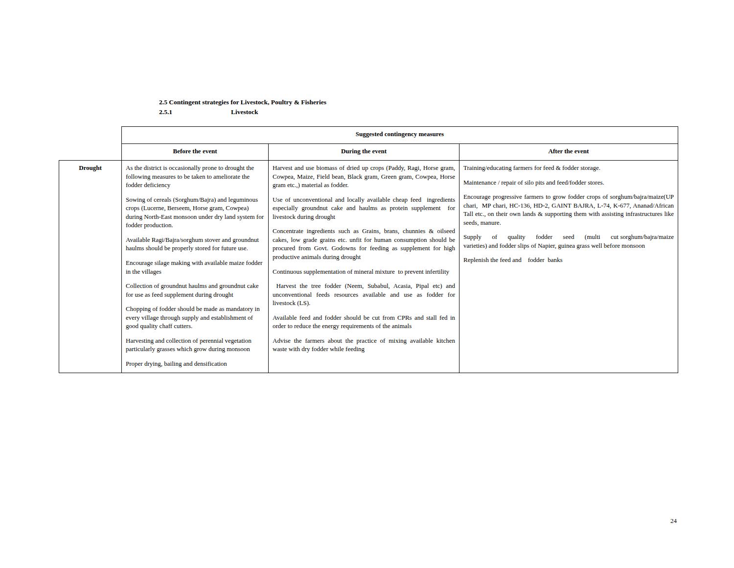2.5 Contingent strategies for Livestock, Poultry & Fisheries 2.5.1 Livestock
| | Suggested contingency measures |
| | Before the event | During the event | After the event |
| Drought | As the district is occasionally prone to drought the following measures to be taken to ameliorate the fodder deficiency Sowing of cereals (Sorghum/Bajra) and leguminous crops (Lucerne, Berseem, Horse gram, Cowpea) during North-East monsoon under dry land system for fodder production. Available Ragi/Bajra/sorghum stover and groundnut haulms should be properly stored for future use. Encourage silage making with available maize fodder in the villages Collection of groundnut haulms and groundnut cake for use as feed supplement during drought Chopping of fodder should be made as mandatory in every village through supply and establishment of good quality chaff cutters. Harvesting and collection of perennial vegetation particularly grasses which grow during monsoon Proper drying, bailing and densification | Harvest and use biomass of dried up crops (Paddy, Ragi, Horse gram, Cowpea, Maize, Field bean, Black gram, Green gram, Cowpea, Horse gram etc.,) material as fodder. Use of unconventional and locally available cheap feed ingredients especially groundnut cake and haulms as protein supplement for livestock during drought Concentrate ingredients such as Grains, brans, chunnies & oilseed cakes, low grade grains etc. unfit for human consumption should be procured from Govt. Godowns for feeding as supplement for high productive animals during drought Continuous supplementation of mineral mixture to prevent infertility Harvest the tree fodder (Neem, Subabul, Acasia, Pipal etc) and unconventional feeds resources available and use as fodder for livestock (LS). Available feed and fodder should be cut from CPRs and stall fed in order to reduce the energy requirements of the animals Advise the farmers about the practice of mixing available kitchen waste with dry fodder while feeding | Training/educating farmers for feed & fodder storage. Maintenance / repair of silo pits and feed/fodder stores. Encourage progressive farmers to grow fodder crops of sorghum/bajra/maize(UP chari, MP chari, HC-136, HD-2, GAINT BAJRA, L-74, K-677, Ananad/African Tall etc., on their own lands & supporting them with assisting infrastructures like seeds, manure. Supply of quality fodder seed (multi cut sorghum/bajra/maize varieties) and fodder slips of Napier, guinea grass well before monsoon Replenish the feed and fodder banks |
24